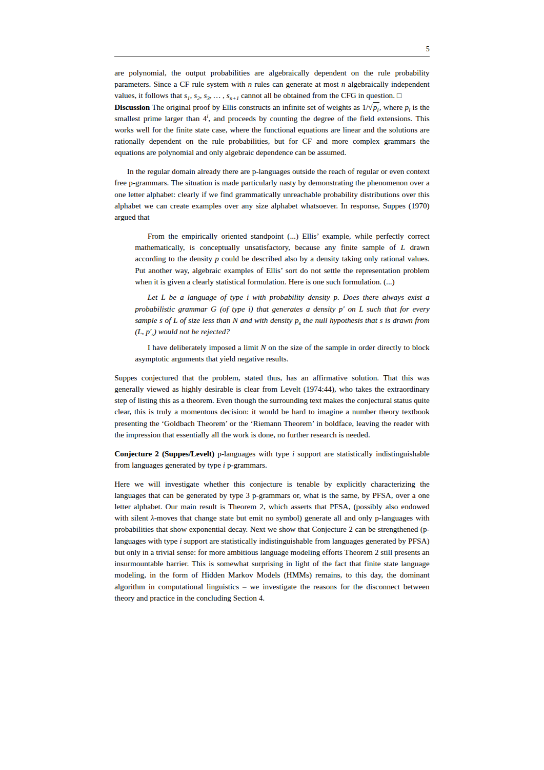5
are polynomial, the output probabilities are algebraically dependent on the rule probability parameters. Since a CF rule system with n rules can generate at most n algebraically independent values, it follows that s1, s2, s3, … , sn+1 cannot all be obtained from the CFG in question. □
Discussion The original proof by Ellis constructs an infinite set of weights as 1/√pi, where pi is the smallest prime larger than 4i, and proceeds by counting the degree of the field extensions. This works well for the finite state case, where the functional equations are linear and the solutions are rationally dependent on the rule probabilities, but for CF and more complex grammars the equations are polynomial and only algebraic dependence can be assumed.
In the regular domain already there are p-languages outside the reach of regular or even context free p-grammars. The situation is made particularly nasty by demonstrating the phenomenon over a one letter alphabet: clearly if we find grammatically unreachable probability distributions over this alphabet we can create examples over any size alphabet whatsoever. In response, Suppes (1970) argued that
From the empirically oriented standpoint (...) Ellis’ example, while perfectly correct mathematically, is conceptually unsatisfactory, because any finite sample of L drawn according to the density p could be described also by a density taking only rational values. Put another way, algebraic examples of Ellis’ sort do not settle the representation problem when it is given a clearly statistical formulation. Here is one such formulation. (...)
Let L be a language of type i with probability density p. Does there always exist a probabilistic grammar G (of type i) that generates a density p′ on L such that for every sample s of L of size less than N and with density ps the null hypothesis that s is drawn from (L, p′s) would not be rejected?
I have deliberately imposed a limit N on the size of the sample in order directly to block asymptotic arguments that yield negative results.
Suppes conjectured that the problem, stated thus, has an affirmative solution. That this was generally viewed as highly desirable is clear from Levelt (1974:44), who takes the extraordinary step of listing this as a theorem. Even though the surrounding text makes the conjectural status quite clear, this is truly a momentous decision: it would be hard to imagine a number theory textbook presenting the ‘Goldbach Theorem’ or the ‘Riemann Theorem’ in boldface, leaving the reader with the impression that essentially all the work is done, no further research is needed.
Conjecture 2 (Suppes/Levelt) p-languages with type i support are statistically indistinguishable from languages generated by type i p-grammars.
Here we will investigate whether this conjecture is tenable by explicitly characterizing the languages that can be generated by type 3 p-grammars or, what is the same, by PFSA, over a one letter alphabet. Our main result is Theorem 2, which asserts that PFSA, (possibly also endowed with silent λ-moves that change state but emit no symbol) generate all and only p-languages with probabilities that show exponential decay. Next we show that Conjecture 2 can be strengthened (p-languages with type i support are statistically indistinguishable from languages generated by PFSA) but only in a trivial sense: for more ambitious language modeling efforts Theorem 2 still presents an insurmountable barrier. This is somewhat surprising in light of the fact that finite state language modeling, in the form of Hidden Markov Models (HMMs) remains, to this day, the dominant algorithm in computational linguistics – we investigate the reasons for the disconnect between theory and practice in the concluding Section 4.